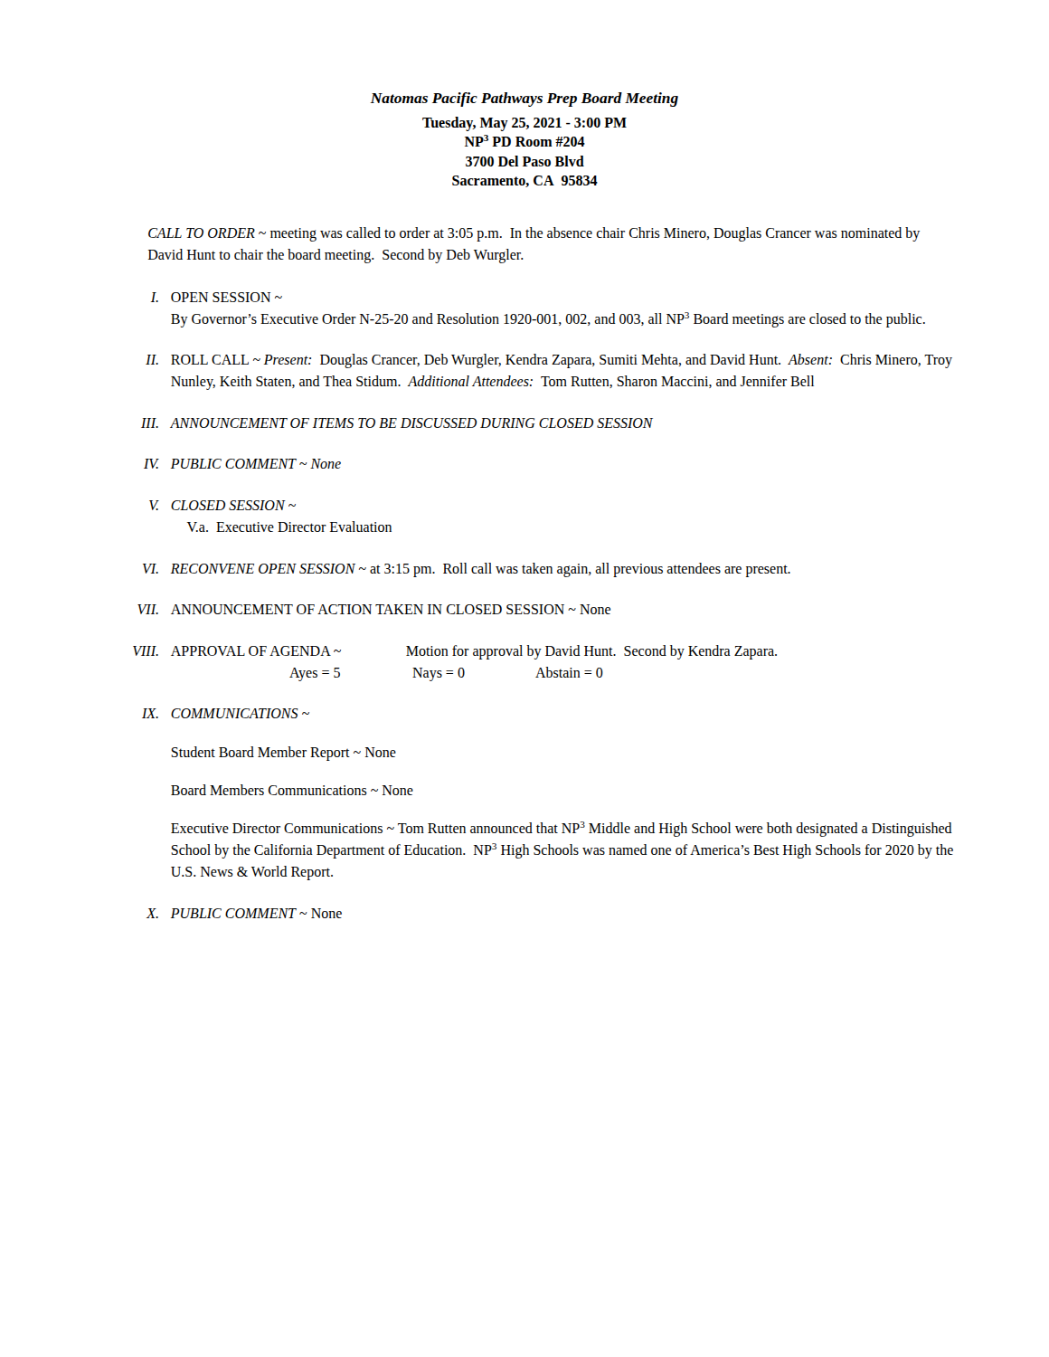Natomas Pacific Pathways Prep Board Meeting
Tuesday, May 25, 2021 - 3:00 PM
NP3 PD Room #204
3700 Del Paso Blvd
Sacramento, CA 95834
CALL TO ORDER ~ meeting was called to order at 3:05 p.m. In the absence chair Chris Minero, Douglas Crancer was nominated by David Hunt to chair the board meeting. Second by Deb Wurgler.
I. OPEN SESSION ~
By Governor’s Executive Order N-25-20 and Resolution 1920-001, 002, and 003, all NP3 Board meetings are closed to the public.
II. ROLL CALL ~ Present: Douglas Crancer, Deb Wurgler, Kendra Zapara, Sumiti Mehta, and David Hunt. Absent: Chris Minero, Troy Nunley, Keith Staten, and Thea Stidum. Additional Attendees: Tom Rutten, Sharon Maccini, and Jennifer Bell
III. ANNOUNCEMENT OF ITEMS TO BE DISCUSSED DURING CLOSED SESSION
IV. PUBLIC COMMENT ~ None
V. CLOSED SESSION ~ V.a. Executive Director Evaluation
VI. RECONVENE OPEN SESSION ~ at 3:15 pm. Roll call was taken again, all previous attendees are present.
VII. ANNOUNCEMENT OF ACTION TAKEN IN CLOSED SESSION ~ None
VIII. APPROVAL OF AGENDA ~ Motion for approval by David Hunt. Second by Kendra Zapara. Ayes = 5 Nays = 0 Abstain = 0
IX. COMMUNICATIONS ~
Student Board Member Report ~ None
Board Members Communications ~ None
Executive Director Communications ~ Tom Rutten announced that NP3 Middle and High School were both designated a Distinguished School by the California Department of Education. NP3 High Schools was named one of America’s Best High Schools for 2020 by the U.S. News & World Report.
X. PUBLIC COMMENT ~ None